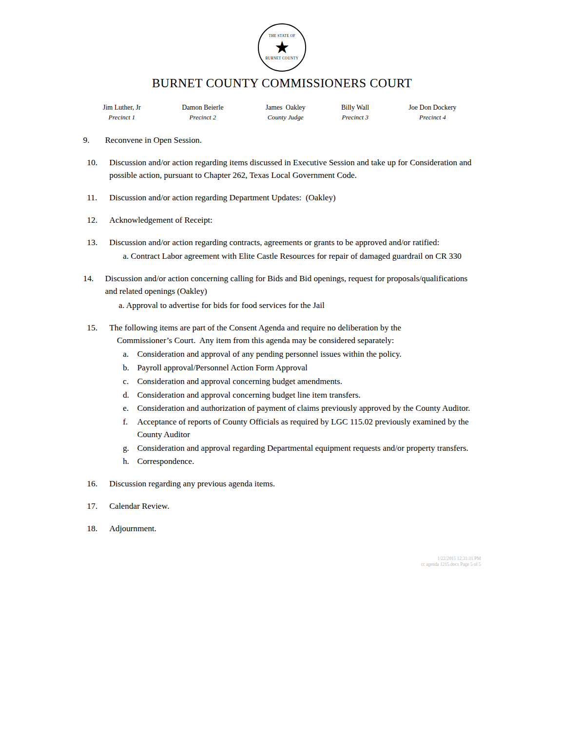The State of ★ Burnet County
BURNET COUNTY COMMISSIONERS COURT
| Jim Luther, Jr | Damon Beierle | James Oakley | Billy Wall | Joe Don Dockery |
| Precinct 1 | Precinct 2 | County Judge | Precinct 3 | Precinct 4 |
Reconvene in Open Session.
Discussion and/or action regarding items discussed in Executive Session and take up for Consideration and possible action, pursuant to Chapter 262, Texas Local Government Code.
Discussion and/or action regarding Department Updates: (Oakley)
Acknowledgement of Receipt:
Discussion and/or action regarding contracts, agreements or grants to be approved and/or ratified:
Contract Labor agreement with Elite Castle Resources for repair of damaged guardrail on CR 330
Discussion and/or action concerning calling for Bids and Bid openings, request for proposals/qualifications and related openings (Oakley)
Approval to advertise for bids for food services for the Jail
The following items are part of the Consent Agenda and require no deliberation by the Commissioner’s Court. Any item from this agenda may be considered separately:
Consideration and approval of any pending personnel issues within the policy.
Payroll approval/Personnel Action Form Approval
Consideration and approval concerning budget amendments.
Consideration and approval concerning budget line item transfers.
Consideration and authorization of payment of claims previously approved by the County Auditor.
Acceptance of reports of County Officials as required by LGC 115.02 previously examined by the County Auditor
Consideration and approval regarding Departmental equipment requests and/or property transfers.
Correspondence.
Discussion regarding any previous agenda items.
Calendar Review.
Adjournment.
1/22/2015 12:31:31 PM
cc agenda 1215.docx Page 5 of 5